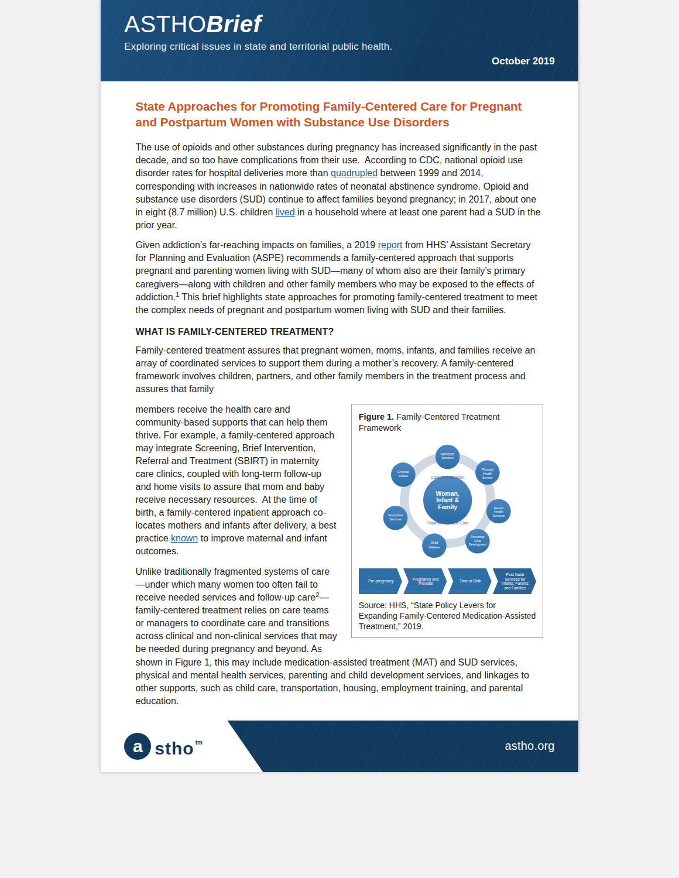ASTHOBrief
Exploring critical issues in state and territorial public health.
October 2019
State Approaches for Promoting Family-Centered Care for Pregnant and Postpartum Women with Substance Use Disorders
The use of opioids and other substances during pregnancy has increased significantly in the past decade, and so too have complications from their use. According to CDC, national opioid use disorder rates for hospital deliveries more than quadrupled between 1999 and 2014, corresponding with increases in nationwide rates of neonatal abstinence syndrome. Opioid and substance use disorders (SUD) continue to affect families beyond pregnancy; in 2017, about one in eight (8.7 million) U.S. children lived in a household where at least one parent had a SUD in the prior year.
Given addiction’s far-reaching impacts on families, a 2019 report from HHS’ Assistant Secretary for Planning and Evaluation (ASPE) recommends a family-centered approach that supports pregnant and parenting women living with SUD—many of whom also are their family’s primary caregivers—along with children and other family members who may be exposed to the effects of addiction.1 This brief highlights state approaches for promoting family-centered treatment to meet the complex needs of pregnant and postpartum women living with SUD and their families.
What is Family-Centered Treatment?
Family-centered treatment assures that pregnant women, moms, infants, and families receive an array of coordinated services to support them during a mother’s recovery. A family-centered framework involves children, partners, and other family members in the treatment process and assures that family
Figure 1. Family-Centered Treatment Framework
Woman, Infant & Family Care Coordination Trauma Informed Care MAT/SUD Services Physical Health Service Mental Health Services Parenting/ Child Development Child Welfare Supportive Services Criminal Justice
Pre-pregnancy
Pregnancy and
Prenatal
Time of Birth
Post Natal
Services for
Infants, Parents
and Families
Source: HHS, “State Policy Levers for Expanding Family-Centered Medication-Assisted Treatment,” 2019.
members receive the health care and community-based supports that can help them thrive. For example, a family-centered approach may integrate Screening, Brief Intervention, Referral and Treatment (SBIRT) in maternity care clinics, coupled with long-term follow-up and home visits to assure that mom and baby receive necessary resources. At the time of birth, a family-centered inpatient approach co-locates mothers and infants after delivery, a best practice known to improve maternal and infant outcomes.
Unlike traditionally fragmented systems of care—under which many women too often fail to receive needed services and follow-up care2—family-centered treatment relies on care teams or managers to coordinate care and transitions across clinical and non-clinical services that may be needed during pregnancy and beyond. As shown in Figure 1, this may include medication-assisted treatment (MAT) and SUD services, physical and mental health services, parenting and child development services, and linkages to other supports, such as child care, transportation, housing, employment training, and parental education.
a stho tm
astho.org